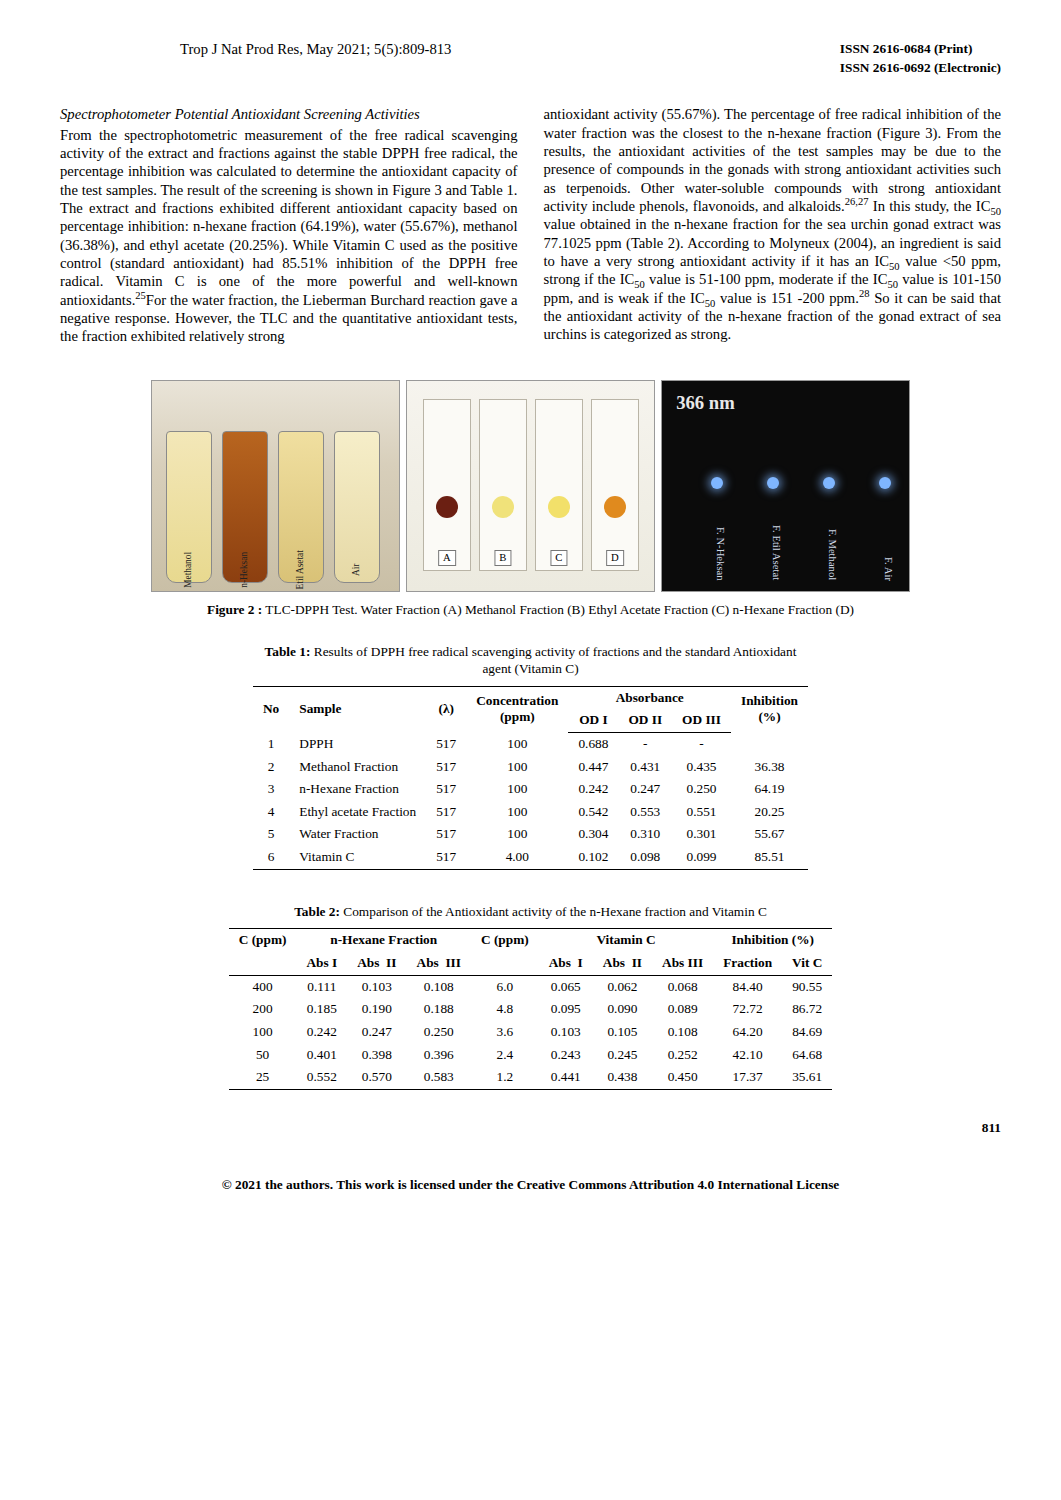Trop J Nat Prod Res, May 2021; 5(5):809-813
ISSN 2616-0684 (Print)
ISSN 2616-0692 (Electronic)
Spectrophotometer Potential Antioxidant Screening Activities
From the spectrophotometric measurement of the free radical scavenging activity of the extract and fractions against the stable DPPH free radical, the percentage inhibition was calculated to determine the antioxidant capacity of the test samples. The result of the screening is shown in Figure 3 and Table 1. The extract and fractions exhibited different antioxidant capacity based on percentage inhibition: n-hexane fraction (64.19%), water (55.67%), methanol (36.38%), and ethyl acetate (20.25%). While Vitamin C used as the positive control (standard antioxidant) had 85.51% inhibition of the DPPH free radical. Vitamin C is one of the more powerful and well-known antioxidants.25For the water fraction, the Lieberman Burchard reaction gave a negative response. However, the TLC and the quantitative antioxidant tests, the fraction exhibited relatively strong
antioxidant activity (55.67%). The percentage of free radical inhibition of the water fraction was the closest to the n-hexane fraction (Figure 3). From the results, the antioxidant activities of the test samples may be due to the presence of compounds in the gonads with strong antioxidant activities such as terpenoids. Other water-soluble compounds with strong antioxidant activity include phenols, flavonoids, and alkaloids.26,27 In this study, the IC50 value obtained in the n-hexane fraction for the sea urchin gonad extract was 77.1025 ppm (Table 2). According to Molyneux (2004), an ingredient is said to have a very strong antioxidant activity if it has an IC50 value <50 ppm, strong if the IC50 value is 51-100 ppm, moderate if the IC50 value is 101-150 ppm, and is weak if the IC50 value is 151 -200 ppm.28 So it can be said that the antioxidant activity of the n-hexane fraction of the gonad extract of sea urchins is categorized as strong.
Methanol
n-Heksan
Etil Asetat
Air
A
B
C
D
366 nm
F. Air
F. Methanol
F. Etil Asetat
F. N-Heksan
Figure 2 : TLC-DPPH Test. Water Fraction (A) Methanol Fraction (B) Ethyl Acetate Fraction (C) n-Hexane Fraction (D)
Table 1: Results of DPPH free radical scavenging activity of fractions and the standard Antioxidant agent (Vitamin C)
| No | Sample | (λ) | Concentration (ppm) | Absorbance | Inhibition (%) |
| --- | --- | --- | --- | --- | --- |
| OD I | OD II | OD III |
| 1 | DPPH | 517 | 100 | 0.688 | - | - | |
| 2 | Methanol Fraction | 517 | 100 | 0.447 | 0.431 | 0.435 | 36.38 |
| 3 | n-Hexane Fraction | 517 | 100 | 0.242 | 0.247 | 0.250 | 64.19 |
| 4 | Ethyl acetate Fraction | 517 | 100 | 0.542 | 0.553 | 0.551 | 20.25 |
| 5 | Water Fraction | 517 | 100 | 0.304 | 0.310 | 0.301 | 55.67 |
| 6 | Vitamin C | 517 | 4.00 | 0.102 | 0.098 | 0.099 | 85.51 |
Table 2: Comparison of the Antioxidant activity of the n-Hexane fraction and Vitamin C
| C (ppm) | n-Hexane Fraction | C (ppm) | Vitamin C | Inhibition (%) |
| --- | --- | --- | --- | --- |
| | Abs I | Abs II | Abs III | | Abs I | Abs II | Abs III | Fraction | Vit C |
| 400 | 0.111 | 0.103 | 0.108 | 6.0 | 0.065 | 0.062 | 0.068 | 84.40 | 90.55 |
| 200 | 0.185 | 0.190 | 0.188 | 4.8 | 0.095 | 0.090 | 0.089 | 72.72 | 86.72 |
| 100 | 0.242 | 0.247 | 0.250 | 3.6 | 0.103 | 0.105 | 0.108 | 64.20 | 84.69 |
| 50 | 0.401 | 0.398 | 0.396 | 2.4 | 0.243 | 0.245 | 0.252 | 42.10 | 64.68 |
| 25 | 0.552 | 0.570 | 0.583 | 1.2 | 0.441 | 0.438 | 0.450 | 17.37 | 35.61 |
811
© 2021 the authors. This work is licensed under the Creative Commons Attribution 4.0 International License